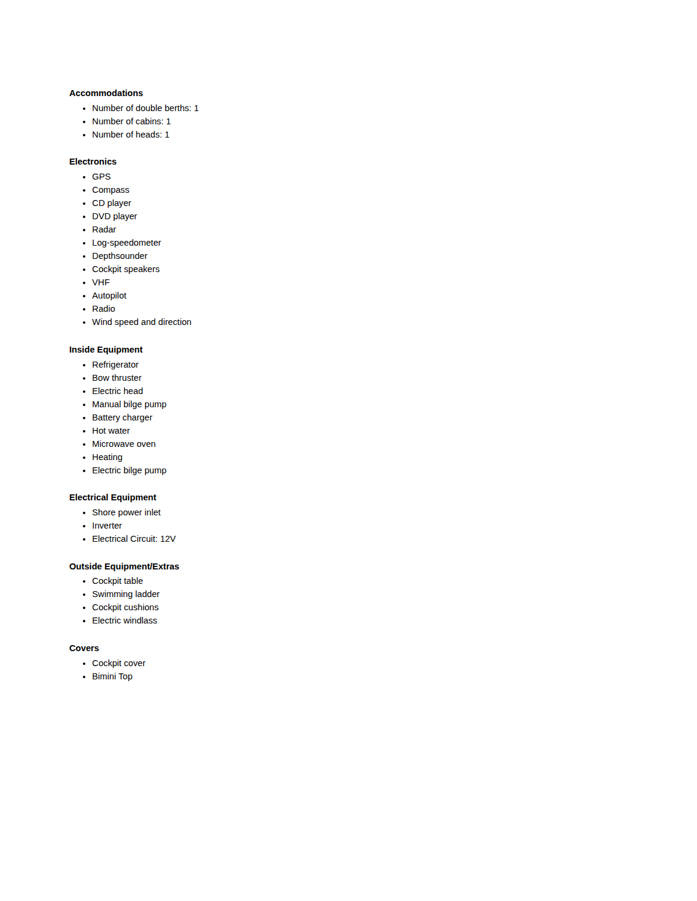Accommodations
Number of double berths: 1
Number of cabins: 1
Number of heads: 1
Electronics
GPS
Compass
CD player
DVD player
Radar
Log-speedometer
Depthsounder
Cockpit speakers
VHF
Autopilot
Radio
Wind speed and direction
Inside Equipment
Refrigerator
Bow thruster
Electric head
Manual bilge pump
Battery charger
Hot water
Microwave oven
Heating
Electric bilge pump
Electrical Equipment
Shore power inlet
Inverter
Electrical Circuit: 12V
Outside Equipment/Extras
Cockpit table
Swimming ladder
Cockpit cushions
Electric windlass
Covers
Cockpit cover
Bimini Top